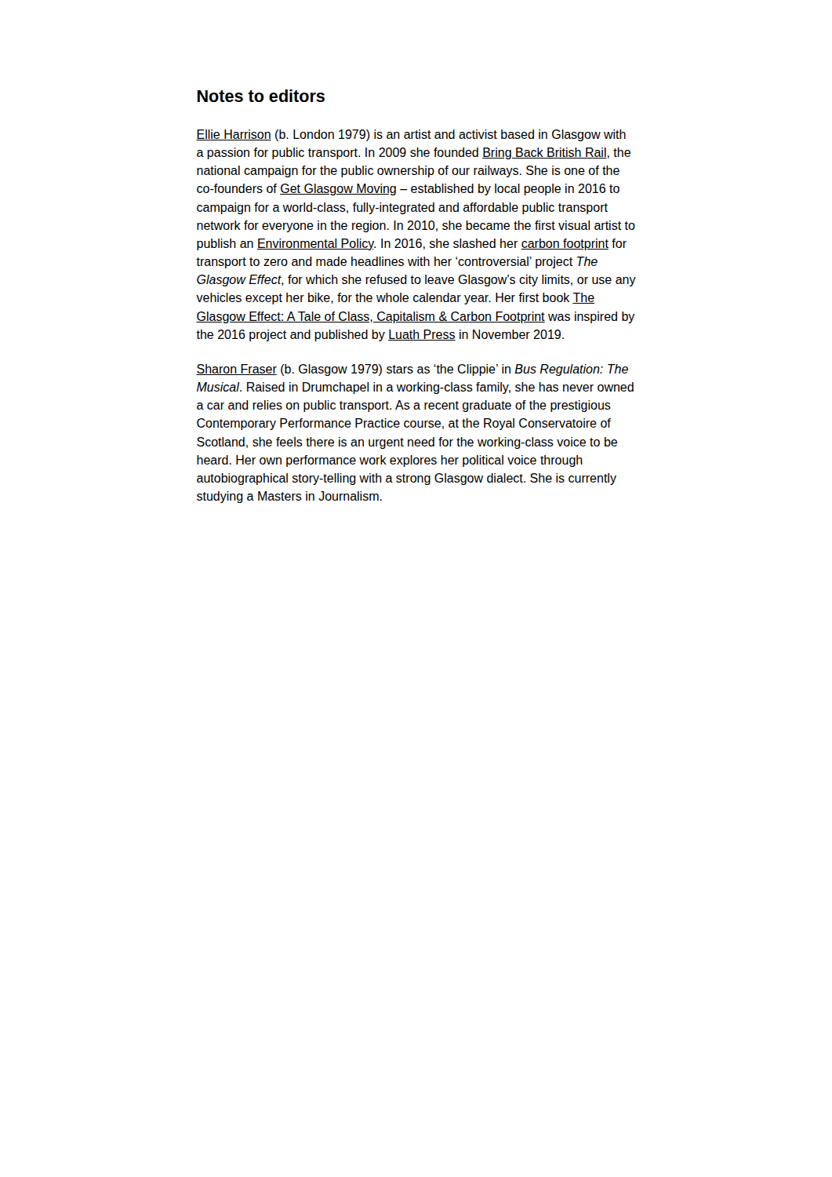Notes to editors
Ellie Harrison (b. London 1979) is an artist and activist based in Glasgow with a passion for public transport. In 2009 she founded Bring Back British Rail, the national campaign for the public ownership of our railways. She is one of the co-founders of Get Glasgow Moving – established by local people in 2016 to campaign for a world-class, fully-integrated and affordable public transport network for everyone in the region. In 2010, she became the first visual artist to publish an Environmental Policy. In 2016, she slashed her carbon footprint for transport to zero and made headlines with her ‘controversial’ project The Glasgow Effect, for which she refused to leave Glasgow’s city limits, or use any vehicles except her bike, for the whole calendar year. Her first book The Glasgow Effect: A Tale of Class, Capitalism & Carbon Footprint was inspired by the 2016 project and published by Luath Press in November 2019.
Sharon Fraser (b. Glasgow 1979) stars as ‘the Clippie’ in Bus Regulation: The Musical. Raised in Drumchapel in a working-class family, she has never owned a car and relies on public transport. As a recent graduate of the prestigious Contemporary Performance Practice course, at the Royal Conservatoire of Scotland, she feels there is an urgent need for the working-class voice to be heard. Her own performance work explores her political voice through autobiographical story-telling with a strong Glasgow dialect. She is currently studying a Masters in Journalism.